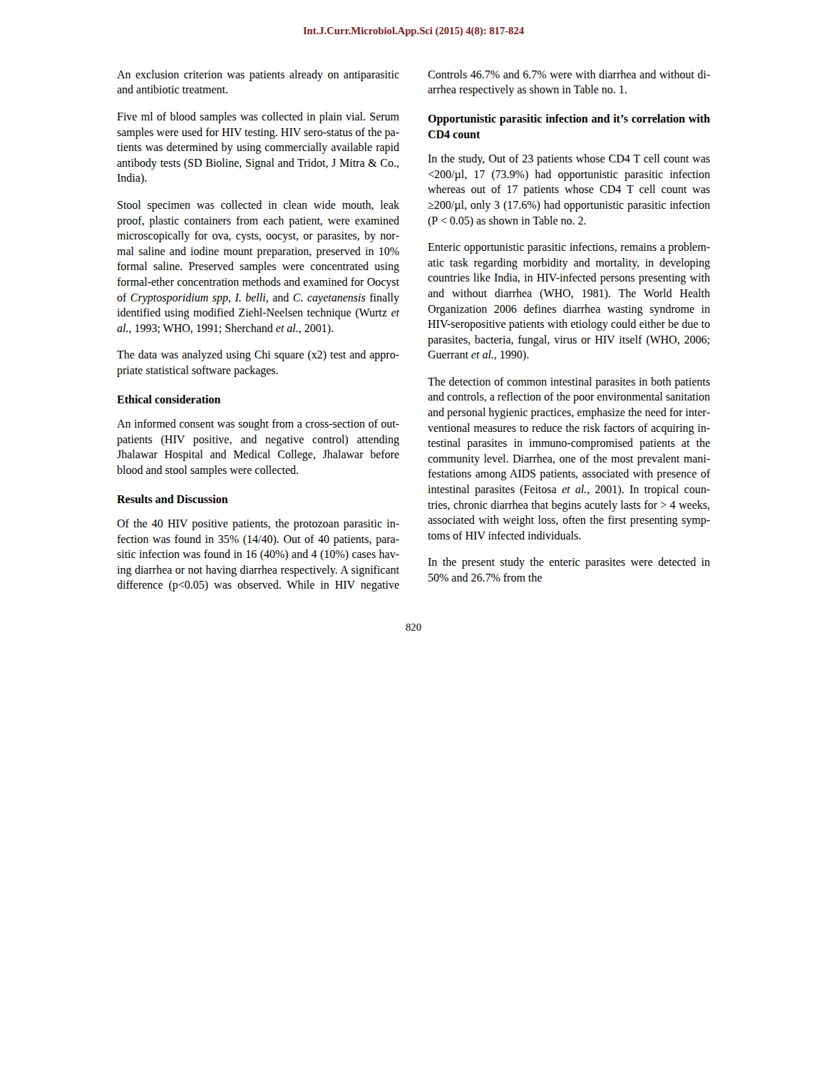Int.J.Curr.Microbiol.App.Sci (2015) 4(8): 817-824
An exclusion criterion was patients already on antiparasitic and antibiotic treatment.
Five ml of blood samples was collected in plain vial. Serum samples were used for HIV testing. HIV sero-status of the patients was determined by using commercially available rapid antibody tests (SD Bioline, Signal and Tridot, J Mitra & Co., India).
Stool specimen was collected in clean wide mouth, leak proof, plastic containers from each patient, were examined microscopically for ova, cysts, oocyst, or parasites, by normal saline and iodine mount preparation, preserved in 10% formal saline. Preserved samples were concentrated using formal-ether concentration methods and examined for Oocyst of Cryptosporidium spp, I. belli, and C. cayetanensis finally identified using modified Ziehl-Neelsen technique (Wurtz et al., 1993; WHO, 1991; Sherchand et al., 2001).
The data was analyzed using Chi square (x2) test and appropriate statistical software packages.
Ethical consideration
An informed consent was sought from a cross-section of outpatients (HIV positive, and negative control) attending Jhalawar Hospital and Medical College, Jhalawar before blood and stool samples were collected.
Results and Discussion
Of the 40 HIV positive patients, the protozoan parasitic infection was found in 35% (14/40). Out of 40 patients, parasitic infection was found in 16 (40%) and 4 (10%) cases having diarrhea or not having diarrhea respectively. A significant difference (p<0.05) was observed. While in HIV negative Controls 46.7% and 6.7% were with diarrhea and without diarrhea respectively as shown in Table no. 1.
Opportunistic parasitic infection and it’s correlation with CD4 count
In the study, Out of 23 patients whose CD4 T cell count was <200/µl, 17 (73.9%) had opportunistic parasitic infection whereas out of 17 patients whose CD4 T cell count was ≥200/µl, only 3 (17.6%) had opportunistic parasitic infection (P < 0.05) as shown in Table no. 2.
Enteric opportunistic parasitic infections, remains a problematic task regarding morbidity and mortality, in developing countries like India, in HIV-infected persons presenting with and without diarrhea (WHO, 1981). The World Health Organization 2006 defines diarrhea wasting syndrome in HIV-seropositive patients with etiology could either be due to parasites, bacteria, fungal, virus or HIV itself (WHO, 2006; Guerrant et al., 1990).
The detection of common intestinal parasites in both patients and controls, a reflection of the poor environmental sanitation and personal hygienic practices, emphasize the need for interventional measures to reduce the risk factors of acquiring intestinal parasites in immuno-compromised patients at the community level. Diarrhea, one of the most prevalent manifestations among AIDS patients, associated with presence of intestinal parasites (Feitosa et al., 2001). In tropical countries, chronic diarrhea that begins acutely lasts for > 4 weeks, associated with weight loss, often the first presenting symptoms of HIV infected individuals.
In the present study the enteric parasites were detected in 50% and 26.7% from the
820